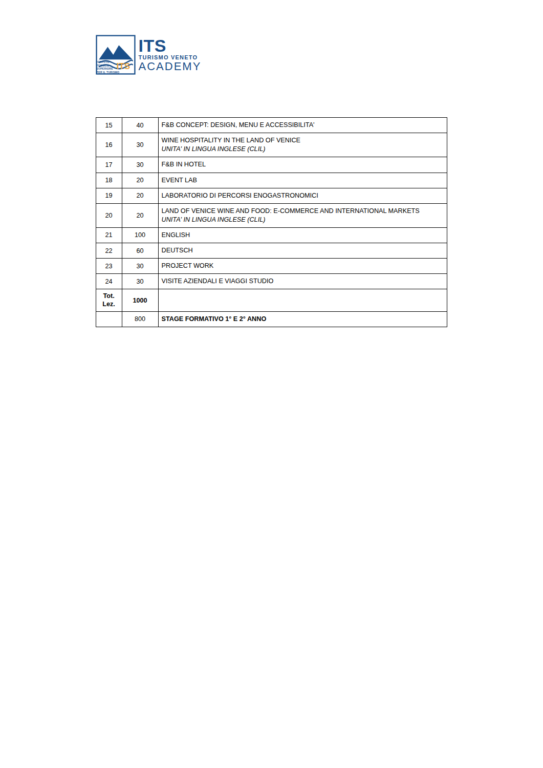ITS
ISTITUTO
TECNICO
SUPERIORE
PER IL TURISMO
ITS
TURISMO VENETO
ACADEMY
| 15 | 40 | F&B CONCEPT: DESIGN, MENU E ACCESSIBILITA' |
| 16 | 30 | WINE HOSPITALITY IN THE LAND OF VENICE UNITA' IN LINGUA INGLESE (CLIL) |
| 17 | 30 | F&B IN HOTEL |
| 18 | 20 | EVENT LAB |
| 19 | 20 | LABORATORIO DI PERCORSI ENOGASTRONOMICI |
| 20 | 20 | LAND OF VENICE WINE AND FOOD: E-COMMERCE AND INTERNATIONAL MARKETS UNITA' IN LINGUA INGLESE (CLIL) |
| 21 | 100 | ENGLISH |
| 22 | 60 | DEUTSCH |
| 23 | 30 | PROJECT WORK |
| 24 | 30 | VISITE AZIENDALI E VIAGGI STUDIO |
| Tot. Lez. | 1000 | |
| | 800 | STAGE FORMATIVO 1° E 2° ANNO |